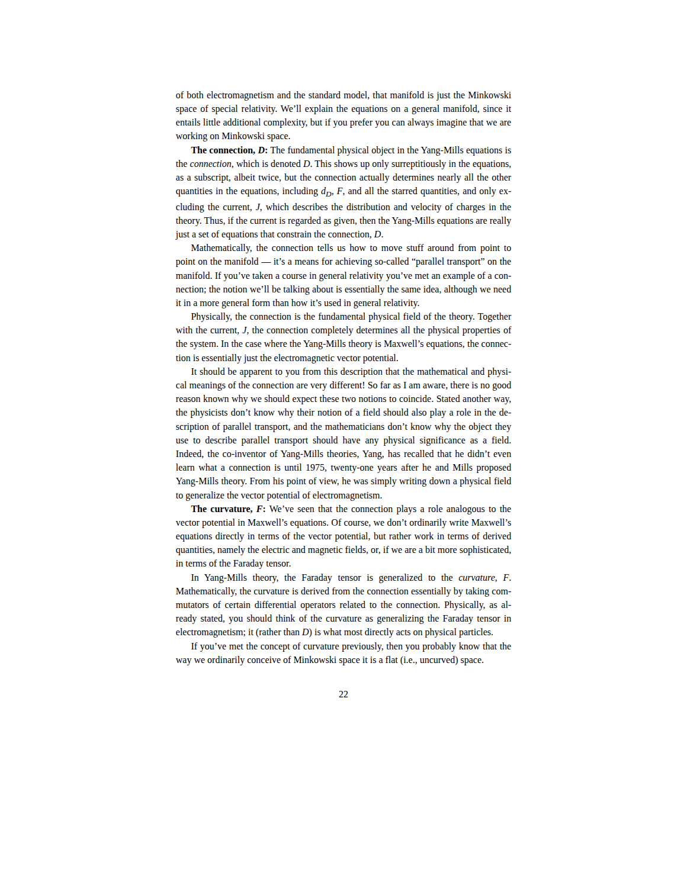of both electromagnetism and the standard model, that manifold is just the Minkowski space of special relativity. We’ll explain the equations on a general manifold, since it entails little additional complexity, but if you prefer you can always imagine that we are working on Minkowski space.
The connection, D: The fundamental physical object in the Yang-Mills equations is the connection, which is denoted D. This shows up only surreptitiously in the equations, as a subscript, albeit twice, but the connection actually determines nearly all the other quantities in the equations, including dD, F, and all the starred quantities, and only excluding the current, J, which describes the distribution and velocity of charges in the theory. Thus, if the current is regarded as given, then the Yang-Mills equations are really just a set of equations that constrain the connection, D.
Mathematically, the connection tells us how to move stuff around from point to point on the manifold — it’s a means for achieving so-called “parallel transport” on the manifold. If you’ve taken a course in general relativity you’ve met an example of a connection; the notion we’ll be talking about is essentially the same idea, although we need it in a more general form than how it’s used in general relativity.
Physically, the connection is the fundamental physical field of the theory. Together with the current, J, the connection completely determines all the physical properties of the system. In the case where the Yang-Mills theory is Maxwell’s equations, the connection is essentially just the electromagnetic vector potential.
It should be apparent to you from this description that the mathematical and physical meanings of the connection are very different! So far as I am aware, there is no good reason known why we should expect these two notions to coincide. Stated another way, the physicists don’t know why their notion of a field should also play a role in the description of parallel transport, and the mathematicians don’t know why the object they use to describe parallel transport should have any physical significance as a field. Indeed, the co-inventor of Yang-Mills theories, Yang, has recalled that he didn’t even learn what a connection is until 1975, twenty-one years after he and Mills proposed Yang-Mills theory. From his point of view, he was simply writing down a physical field to generalize the vector potential of electromagnetism.
The curvature, F: We’ve seen that the connection plays a role analogous to the vector potential in Maxwell’s equations. Of course, we don’t ordinarily write Maxwell’s equations directly in terms of the vector potential, but rather work in terms of derived quantities, namely the electric and magnetic fields, or, if we are a bit more sophisticated, in terms of the Faraday tensor.
In Yang-Mills theory, the Faraday tensor is generalized to the curvature, F. Mathematically, the curvature is derived from the connection essentially by taking commutators of certain differential operators related to the connection. Physically, as already stated, you should think of the curvature as generalizing the Faraday tensor in electromagnetism; it (rather than D) is what most directly acts on physical particles.
If you’ve met the concept of curvature previously, then you probably know that the way we ordinarily conceive of Minkowski space it is a flat (i.e., uncurved) space.
22